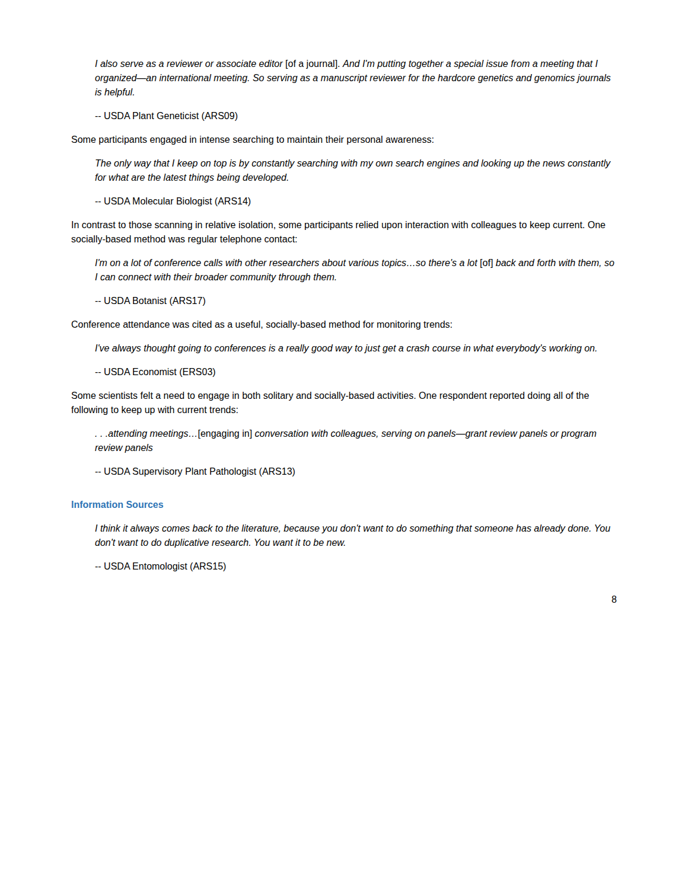I also serve as a reviewer or associate editor [of a journal]. And I'm putting together a special issue from a meeting that I organized—an international meeting. So serving as a manuscript reviewer for the hardcore genetics and genomics journals is helpful.
-- USDA Plant Geneticist (ARS09)
Some participants engaged in intense searching to maintain their personal awareness:
The only way that I keep on top is by constantly searching with my own search engines and looking up the news constantly for what are the latest things being developed.
-- USDA Molecular Biologist (ARS14)
In contrast to those scanning in relative isolation, some participants relied upon interaction with colleagues to keep current. One socially-based method was regular telephone contact:
I'm on a lot of conference calls with other researchers about various topics…so there's a lot [of] back and forth with them, so I can connect with their broader community through them.
-- USDA Botanist (ARS17)
Conference attendance was cited as a useful, socially-based method for monitoring trends:
I've always thought going to conferences is a really good way to just get a crash course in what everybody's working on.
-- USDA Economist (ERS03)
Some scientists felt a need to engage in both solitary and socially-based activities. One respondent reported doing all of the following to keep up with current trends:
. . .attending meetings…[engaging in] conversation with colleagues, serving on panels—grant review panels or program review panels
-- USDA Supervisory Plant Pathologist (ARS13)
Information Sources
I think it always comes back to the literature, because you don't want to do something that someone has already done. You don't want to do duplicative research. You want it to be new.
-- USDA Entomologist (ARS15)
8